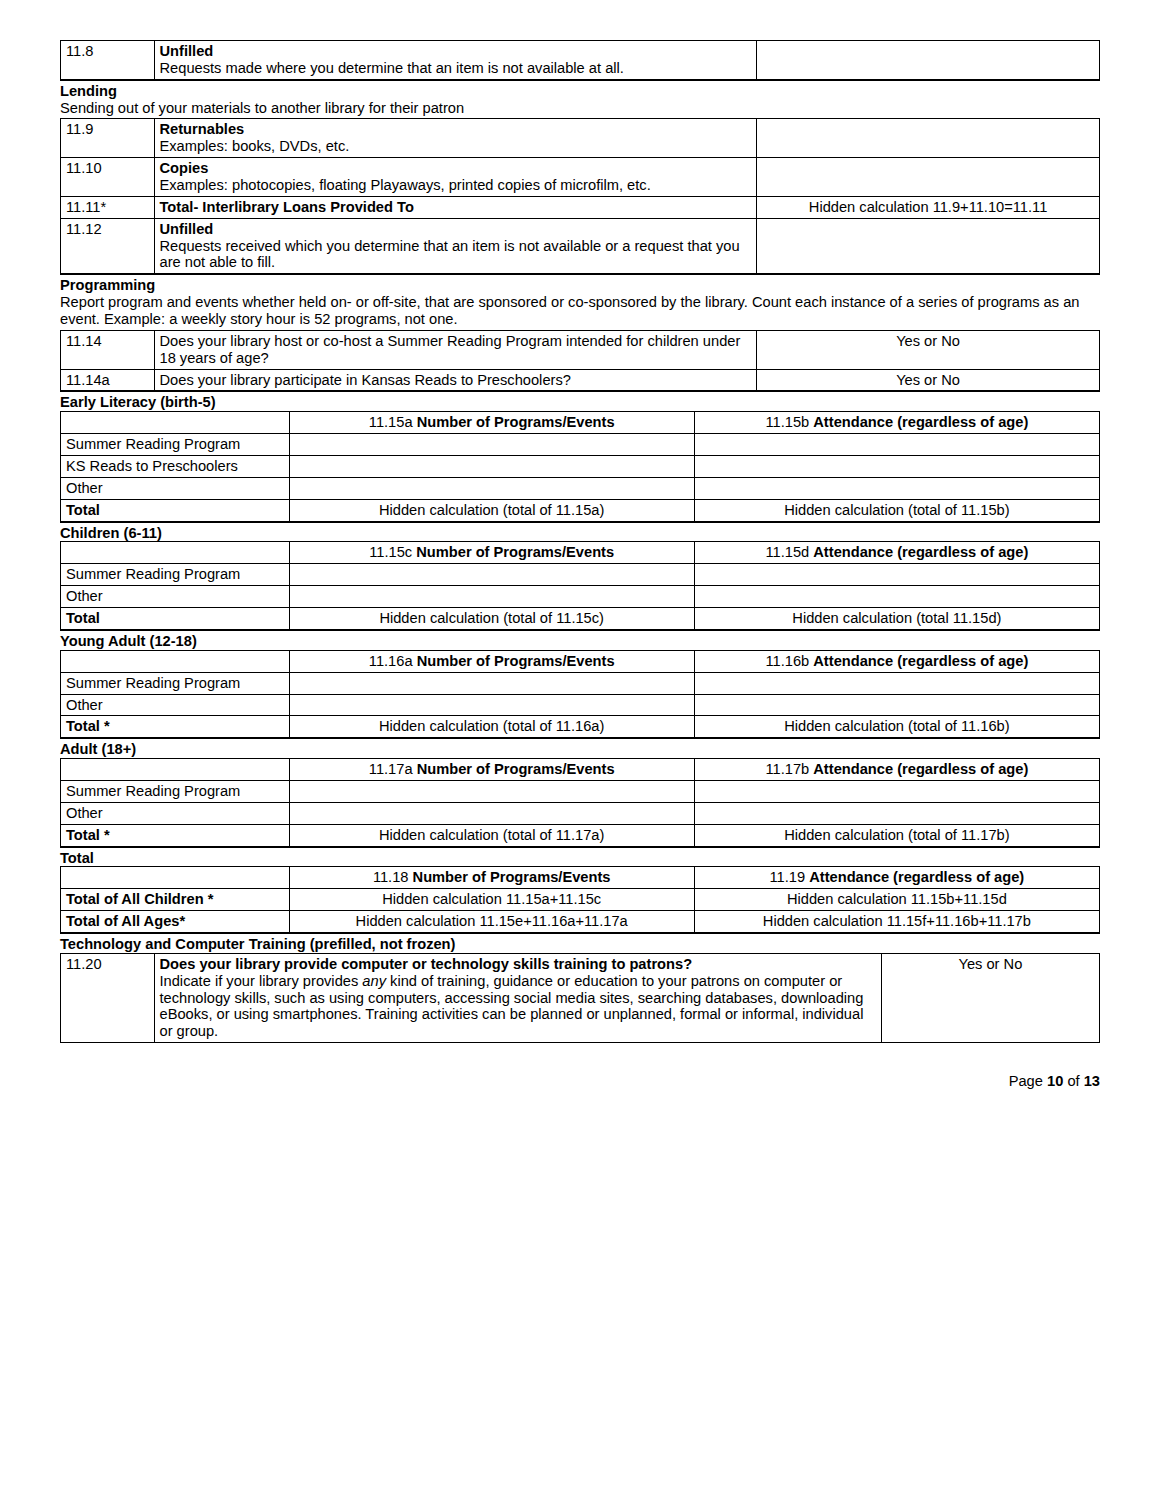| 11.8 | Unfilled Requests made where you determine that an item is not available at all. | |
Lending
Sending out of your materials to another library for their patron
| 11.9 | Returnables Examples: books, DVDs, etc. | |
| 11.10 | Copies Examples: photocopies, floating Playaways, printed copies of microfilm, etc. | |
| 11.11* | Total- Interlibrary Loans Provided To | Hidden calculation 11.9+11.10=11.11 |
| 11.12 | Unfilled Requests received which you determine that an item is not available or a request that you are not able to fill. | |
Programming
Report program and events whether held on- or off-site, that are sponsored or co-sponsored by the library. Count each instance of a series of programs as an event. Example: a weekly story hour is 52 programs, not one.
| 11.14 | Does your library host or co-host a Summer Reading Program intended for children under 18 years of age? | Yes or No |
| 11.14a | Does your library participate in Kansas Reads to Preschoolers? | Yes or No |
Early Literacy (birth-5)
| | 11.15a Number of Programs/Events | 11.15b Attendance (regardless of age) |
| Summer Reading Program | | |
| KS Reads to Preschoolers | | |
| Other | | |
| Total | Hidden calculation (total of 11.15a) | Hidden calculation (total of 11.15b) |
Children (6-11)
| | 11.15c Number of Programs/Events | 11.15d Attendance (regardless of age) |
| Summer Reading Program | | |
| Other | | |
| Total | Hidden calculation (total of 11.15c) | Hidden calculation (total 11.15d) |
Young Adult (12-18)
| | 11.16a Number of Programs/Events | 11.16b Attendance (regardless of age) |
| Summer Reading Program | | |
| Other | | |
| Total * | Hidden calculation (total of 11.16a) | Hidden calculation (total of 11.16b) |
Adult (18+)
| | 11.17a Number of Programs/Events | 11.17b Attendance (regardless of age) |
| Summer Reading Program | | |
| Other | | |
| Total * | Hidden calculation (total of 11.17a) | Hidden calculation (total of 11.17b) |
Total
| | 11.18 Number of Programs/Events | 11.19 Attendance (regardless of age) |
| Total of All Children * | Hidden calculation 11.15a+11.15c | Hidden calculation 11.15b+11.15d |
| Total of All Ages* | Hidden calculation 11.15e+11.16a+11.17a | Hidden calculation 11.15f+11.16b+11.17b |
Technology and Computer Training (prefilled, not frozen)
| 11.20 | Does your library provide computer or technology skills training to patrons? Indicate if your library provides any kind of training, guidance or education to your patrons on computer or technology skills, such as using computers, accessing social media sites, searching databases, downloading eBooks, or using smartphones. Training activities can be planned or unplanned, formal or informal, individual or group. | Yes or No |
Page 10 of 13